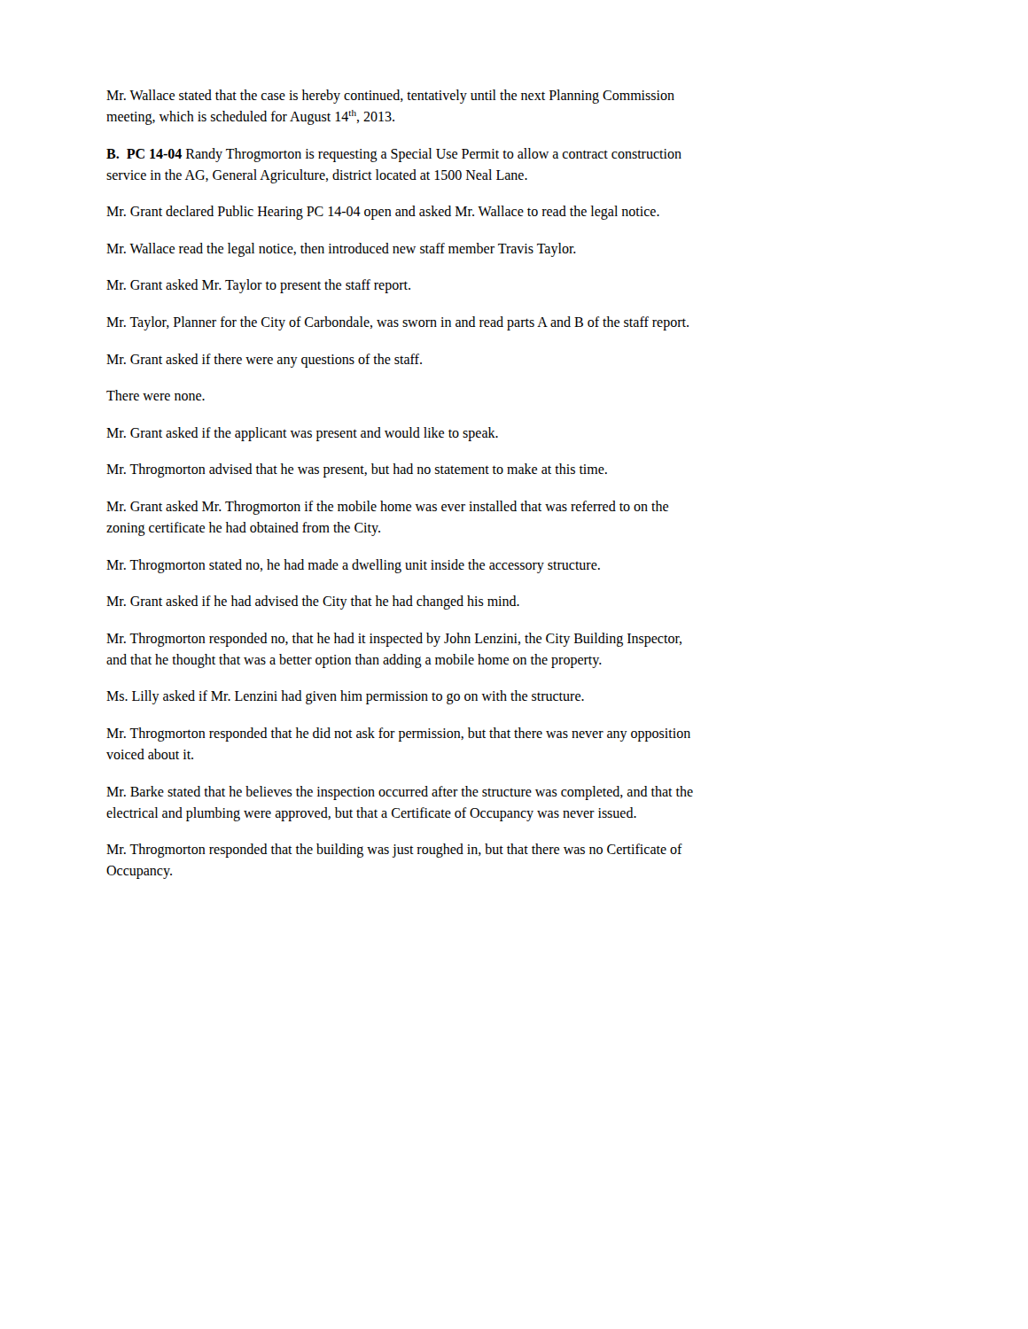Mr. Wallace stated that the case is hereby continued, tentatively until the next Planning Commission meeting, which is scheduled for August 14th, 2013.
B. PC 14-04 Randy Throgmorton is requesting a Special Use Permit to allow a contract construction service in the AG, General Agriculture, district located at 1500 Neal Lane.
Mr. Grant declared Public Hearing PC 14-04 open and asked Mr. Wallace to read the legal notice.
Mr. Wallace read the legal notice, then introduced new staff member Travis Taylor.
Mr. Grant asked Mr. Taylor to present the staff report.
Mr. Taylor, Planner for the City of Carbondale, was sworn in and read parts A and B of the staff report.
Mr. Grant asked if there were any questions of the staff.
There were none.
Mr. Grant asked if the applicant was present and would like to speak.
Mr. Throgmorton advised that he was present, but had no statement to make at this time.
Mr. Grant asked Mr. Throgmorton if the mobile home was ever installed that was referred to on the zoning certificate he had obtained from the City.
Mr. Throgmorton stated no, he had made a dwelling unit inside the accessory structure.
Mr. Grant asked if he had advised the City that he had changed his mind.
Mr. Throgmorton responded no, that he had it inspected by John Lenzini, the City Building Inspector, and that he thought that was a better option than adding a mobile home on the property.
Ms. Lilly asked if Mr. Lenzini had given him permission to go on with the structure.
Mr. Throgmorton responded that he did not ask for permission, but that there was never any opposition voiced about it.
Mr. Barke stated that he believes the inspection occurred after the structure was completed, and that the electrical and plumbing were approved, but that a Certificate of Occupancy was never issued.
Mr. Throgmorton responded that the building was just roughed in, but that there was no Certificate of Occupancy.